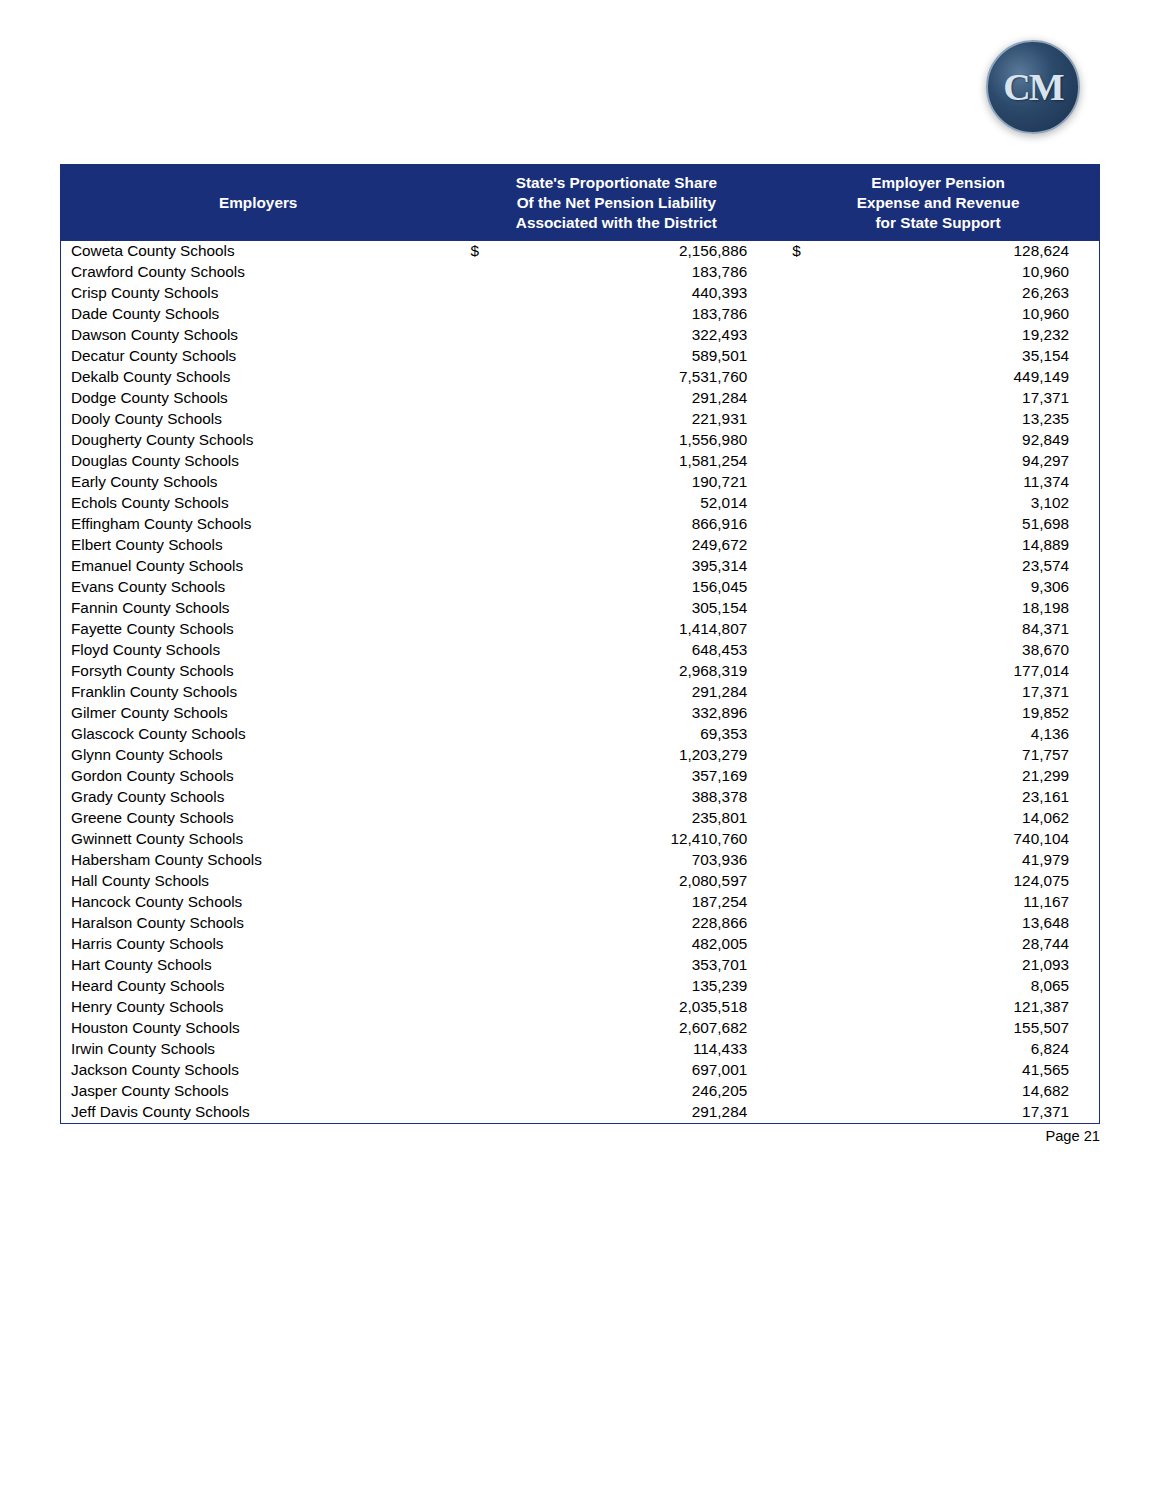CM
| Employers | State's Proportionate Share Of the Net Pension Liability Associated with the District | Employer Pension Expense and Revenue for State Support |
| --- | --- | --- |
| Coweta County Schools | $ 2,156,886 | $ 128,624 |
| Crawford County Schools | 183,786 | 10,960 |
| Crisp County Schools | 440,393 | 26,263 |
| Dade County Schools | 183,786 | 10,960 |
| Dawson County Schools | 322,493 | 19,232 |
| Decatur County Schools | 589,501 | 35,154 |
| Dekalb County Schools | 7,531,760 | 449,149 |
| Dodge County Schools | 291,284 | 17,371 |
| Dooly County Schools | 221,931 | 13,235 |
| Dougherty County Schools | 1,556,980 | 92,849 |
| Douglas County Schools | 1,581,254 | 94,297 |
| Early County Schools | 190,721 | 11,374 |
| Echols County Schools | 52,014 | 3,102 |
| Effingham County Schools | 866,916 | 51,698 |
| Elbert County Schools | 249,672 | 14,889 |
| Emanuel County Schools | 395,314 | 23,574 |
| Evans County Schools | 156,045 | 9,306 |
| Fannin County Schools | 305,154 | 18,198 |
| Fayette County Schools | 1,414,807 | 84,371 |
| Floyd County Schools | 648,453 | 38,670 |
| Forsyth County Schools | 2,968,319 | 177,014 |
| Franklin County Schools | 291,284 | 17,371 |
| Gilmer County Schools | 332,896 | 19,852 |
| Glascock County Schools | 69,353 | 4,136 |
| Glynn County Schools | 1,203,279 | 71,757 |
| Gordon County Schools | 357,169 | 21,299 |
| Grady County Schools | 388,378 | 23,161 |
| Greene County Schools | 235,801 | 14,062 |
| Gwinnett County Schools | 12,410,760 | 740,104 |
| Habersham County Schools | 703,936 | 41,979 |
| Hall County Schools | 2,080,597 | 124,075 |
| Hancock County Schools | 187,254 | 11,167 |
| Haralson County Schools | 228,866 | 13,648 |
| Harris County Schools | 482,005 | 28,744 |
| Hart County Schools | 353,701 | 21,093 |
| Heard County Schools | 135,239 | 8,065 |
| Henry County Schools | 2,035,518 | 121,387 |
| Houston County Schools | 2,607,682 | 155,507 |
| Irwin County Schools | 114,433 | 6,824 |
| Jackson County Schools | 697,001 | 41,565 |
| Jasper County Schools | 246,205 | 14,682 |
| Jeff Davis County Schools | 291,284 | 17,371 |
Page 21